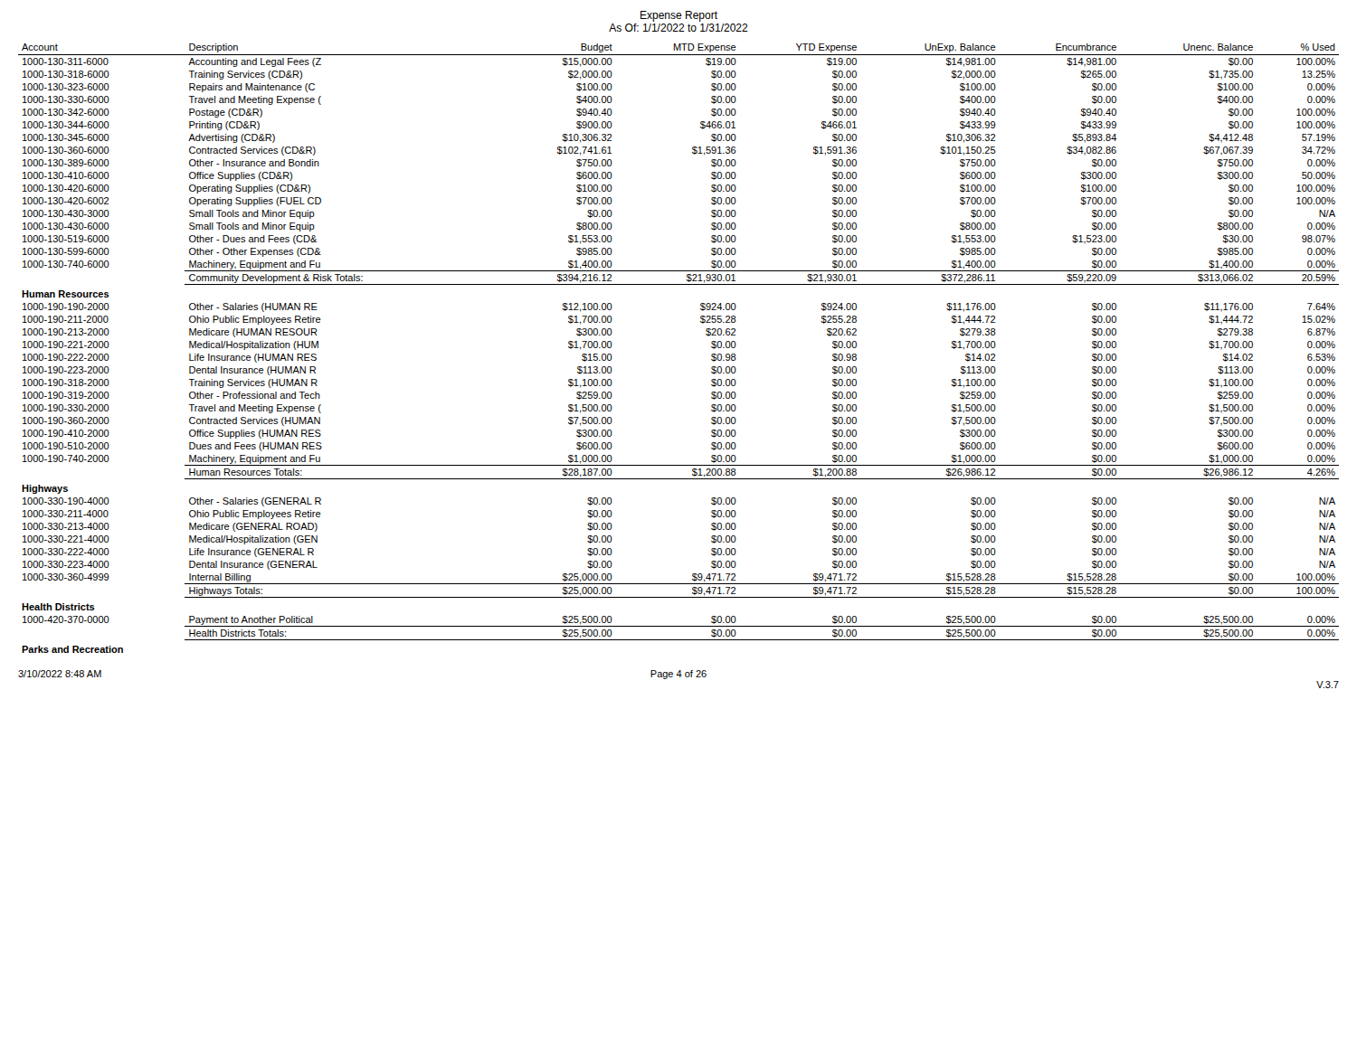Expense Report
As Of: 1/1/2022 to 1/31/2022
| Account | Description | Budget | MTD Expense | YTD Expense | UnExp. Balance | Encumbrance | Unenc. Balance | % Used |
| --- | --- | --- | --- | --- | --- | --- | --- | --- |
| 1000-130-311-6000 | Accounting and Legal Fees (Z | $15,000.00 | $19.00 | $19.00 | $14,981.00 | $14,981.00 | $0.00 | 100.00% |
| 1000-130-318-6000 | Training Services (CD&R) | $2,000.00 | $0.00 | $0.00 | $2,000.00 | $265.00 | $1,735.00 | 13.25% |
| 1000-130-323-6000 | Repairs and Maintenance (C | $100.00 | $0.00 | $0.00 | $100.00 | $0.00 | $100.00 | 0.00% |
| 1000-130-330-6000 | Travel and Meeting Expense ( | $400.00 | $0.00 | $0.00 | $400.00 | $0.00 | $400.00 | 0.00% |
| 1000-130-342-6000 | Postage (CD&R) | $940.40 | $0.00 | $0.00 | $940.40 | $940.40 | $0.00 | 100.00% |
| 1000-130-344-6000 | Printing (CD&R) | $900.00 | $466.01 | $466.01 | $433.99 | $433.99 | $0.00 | 100.00% |
| 1000-130-345-6000 | Advertising (CD&R) | $10,306.32 | $0.00 | $0.00 | $10,306.32 | $5,893.84 | $4,412.48 | 57.19% |
| 1000-130-360-6000 | Contracted Services (CD&R) | $102,741.61 | $1,591.36 | $1,591.36 | $101,150.25 | $34,082.86 | $67,067.39 | 34.72% |
| 1000-130-389-6000 | Other - Insurance and Bondin | $750.00 | $0.00 | $0.00 | $750.00 | $0.00 | $750.00 | 0.00% |
| 1000-130-410-6000 | Office Supplies (CD&R) | $600.00 | $0.00 | $0.00 | $600.00 | $300.00 | $300.00 | 50.00% |
| 1000-130-420-6000 | Operating Supplies (CD&R) | $100.00 | $0.00 | $0.00 | $100.00 | $100.00 | $0.00 | 100.00% |
| 1000-130-420-6002 | Operating Supplies (FUEL CD | $700.00 | $0.00 | $0.00 | $700.00 | $700.00 | $0.00 | 100.00% |
| 1000-130-430-3000 | Small Tools and Minor Equip | $0.00 | $0.00 | $0.00 | $0.00 | $0.00 | $0.00 | N/A |
| 1000-130-430-6000 | Small Tools and Minor Equip | $800.00 | $0.00 | $0.00 | $800.00 | $0.00 | $800.00 | 0.00% |
| 1000-130-519-6000 | Other - Dues and Fees (CD& | $1,553.00 | $0.00 | $0.00 | $1,553.00 | $1,523.00 | $30.00 | 98.07% |
| 1000-130-599-6000 | Other - Other Expenses (CD& | $985.00 | $0.00 | $0.00 | $985.00 | $0.00 | $985.00 | 0.00% |
| 1000-130-740-6000 | Machinery, Equipment and Fu | $1,400.00 | $0.00 | $0.00 | $1,400.00 | $0.00 | $1,400.00 | 0.00% |
| | Community Development & Risk Totals: | $394,216.12 | $21,930.01 | $21,930.01 | $372,286.11 | $59,220.09 | $313,066.02 | 20.59% |
| Human Resources |
| 1000-190-190-2000 | Other - Salaries (HUMAN RE | $12,100.00 | $924.00 | $924.00 | $11,176.00 | $0.00 | $11,176.00 | 7.64% |
| 1000-190-211-2000 | Ohio Public Employees Retire | $1,700.00 | $255.28 | $255.28 | $1,444.72 | $0.00 | $1,444.72 | 15.02% |
| 1000-190-213-2000 | Medicare (HUMAN RESOUR | $300.00 | $20.62 | $20.62 | $279.38 | $0.00 | $279.38 | 6.87% |
| 1000-190-221-2000 | Medical/Hospitalization (HUM | $1,700.00 | $0.00 | $0.00 | $1,700.00 | $0.00 | $1,700.00 | 0.00% |
| 1000-190-222-2000 | Life Insurance (HUMAN RES | $15.00 | $0.98 | $0.98 | $14.02 | $0.00 | $14.02 | 6.53% |
| 1000-190-223-2000 | Dental Insurance (HUMAN R | $113.00 | $0.00 | $0.00 | $113.00 | $0.00 | $113.00 | 0.00% |
| 1000-190-318-2000 | Training Services (HUMAN R | $1,100.00 | $0.00 | $0.00 | $1,100.00 | $0.00 | $1,100.00 | 0.00% |
| 1000-190-319-2000 | Other - Professional and Tech | $259.00 | $0.00 | $0.00 | $259.00 | $0.00 | $259.00 | 0.00% |
| 1000-190-330-2000 | Travel and Meeting Expense ( | $1,500.00 | $0.00 | $0.00 | $1,500.00 | $0.00 | $1,500.00 | 0.00% |
| 1000-190-360-2000 | Contracted Services (HUMAN | $7,500.00 | $0.00 | $0.00 | $7,500.00 | $0.00 | $7,500.00 | 0.00% |
| 1000-190-410-2000 | Office Supplies (HUMAN RES | $300.00 | $0.00 | $0.00 | $300.00 | $0.00 | $300.00 | 0.00% |
| 1000-190-510-2000 | Dues and Fees (HUMAN RES | $600.00 | $0.00 | $0.00 | $600.00 | $0.00 | $600.00 | 0.00% |
| 1000-190-740-2000 | Machinery, Equipment and Fu | $1,000.00 | $0.00 | $0.00 | $1,000.00 | $0.00 | $1,000.00 | 0.00% |
| | Human Resources Totals: | $28,187.00 | $1,200.88 | $1,200.88 | $26,986.12 | $0.00 | $26,986.12 | 4.26% |
| Highways |
| 1000-330-190-4000 | Other - Salaries (GENERAL R | $0.00 | $0.00 | $0.00 | $0.00 | $0.00 | $0.00 | N/A |
| 1000-330-211-4000 | Ohio Public Employees Retire | $0.00 | $0.00 | $0.00 | $0.00 | $0.00 | $0.00 | N/A |
| 1000-330-213-4000 | Medicare (GENERAL ROAD) | $0.00 | $0.00 | $0.00 | $0.00 | $0.00 | $0.00 | N/A |
| 1000-330-221-4000 | Medical/Hospitalization (GEN | $0.00 | $0.00 | $0.00 | $0.00 | $0.00 | $0.00 | N/A |
| 1000-330-222-4000 | Life Insurance (GENERAL R | $0.00 | $0.00 | $0.00 | $0.00 | $0.00 | $0.00 | N/A |
| 1000-330-223-4000 | Dental Insurance (GENERAL | $0.00 | $0.00 | $0.00 | $0.00 | $0.00 | $0.00 | N/A |
| 1000-330-360-4999 | Internal Billing | $25,000.00 | $9,471.72 | $9,471.72 | $15,528.28 | $15,528.28 | $0.00 | 100.00% |
| | Highways Totals: | $25,000.00 | $9,471.72 | $9,471.72 | $15,528.28 | $15,528.28 | $0.00 | 100.00% |
| Health Districts |
| 1000-420-370-0000 | Payment to Another Political | $25,500.00 | $0.00 | $0.00 | $25,500.00 | $0.00 | $25,500.00 | 0.00% |
| | Health Districts Totals: | $25,500.00 | $0.00 | $0.00 | $25,500.00 | $0.00 | $25,500.00 | 0.00% |
| Parks and Recreation |
3/10/2022 8:48 AM
Page 4 of 26
V.3.7